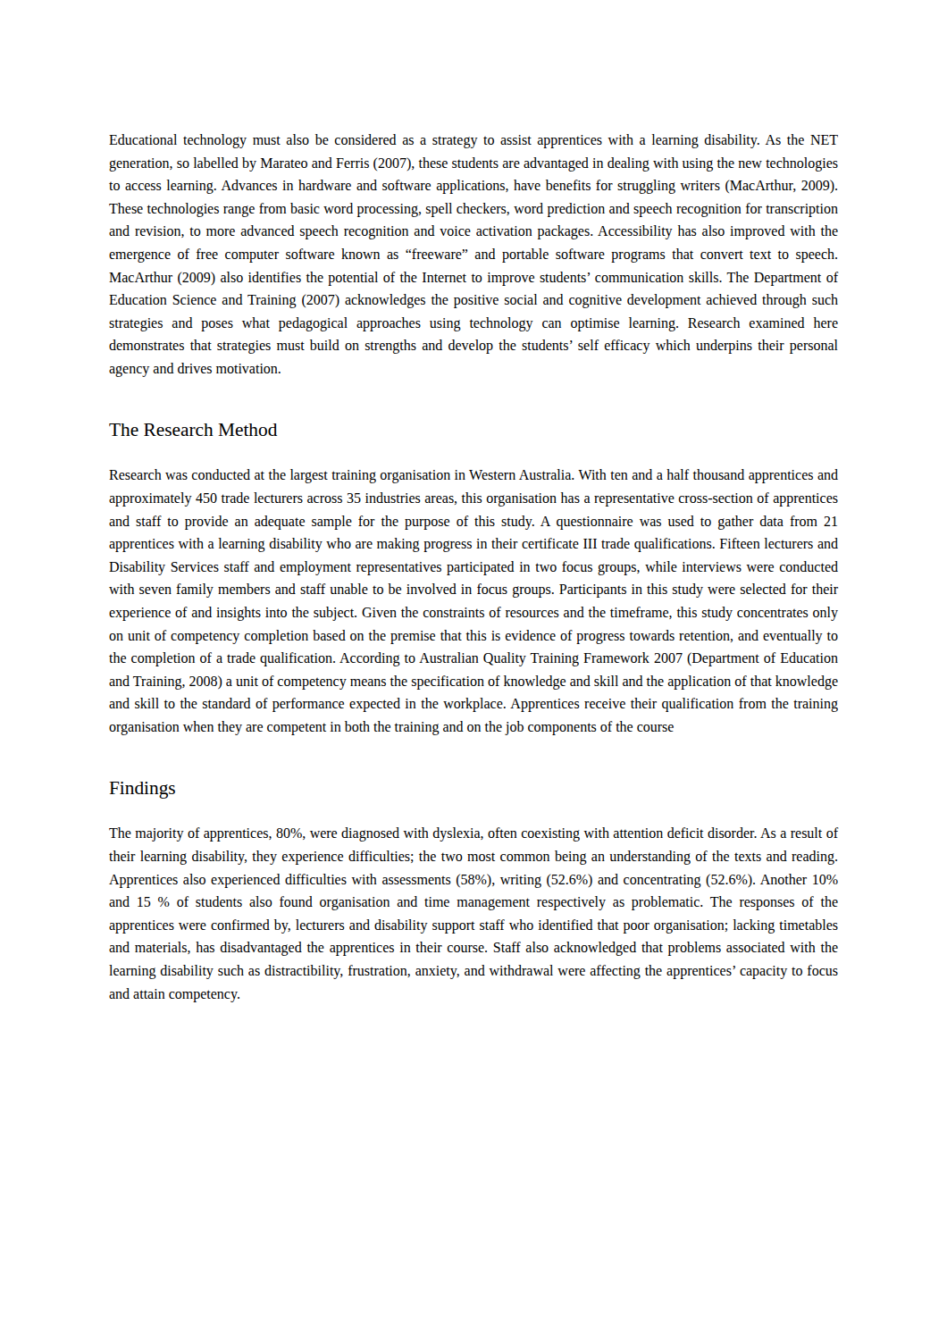Educational technology must also be considered as a strategy to assist apprentices with a learning disability. As the NET generation, so labelled by Marateo and Ferris (2007), these students are advantaged in dealing with using the new technologies to access learning. Advances in hardware and software applications, have benefits for struggling writers (MacArthur, 2009). These technologies range from basic word processing, spell checkers, word prediction and speech recognition for transcription and revision, to more advanced speech recognition and voice activation packages. Accessibility has also improved with the emergence of free computer software known as “freeware” and portable software programs that convert text to speech. MacArthur (2009) also identifies the potential of the Internet to improve students’ communication skills. The Department of Education Science and Training (2007) acknowledges the positive social and cognitive development achieved through such strategies and poses what pedagogical approaches using technology can optimise learning. Research examined here demonstrates that strategies must build on strengths and develop the students’ self efficacy which underpins their personal agency and drives motivation.
The Research Method
Research was conducted at the largest training organisation in Western Australia. With ten and a half thousand apprentices and approximately 450 trade lecturers across 35 industries areas, this organisation has a representative cross-section of apprentices and staff to provide an adequate sample for the purpose of this study. A questionnaire was used to gather data from 21 apprentices with a learning disability who are making progress in their certificate III trade qualifications. Fifteen lecturers and Disability Services staff and employment representatives participated in two focus groups, while interviews were conducted with seven family members and staff unable to be involved in focus groups. Participants in this study were selected for their experience of and insights into the subject. Given the constraints of resources and the timeframe, this study concentrates only on unit of competency completion based on the premise that this is evidence of progress towards retention, and eventually to the completion of a trade qualification. According to Australian Quality Training Framework 2007 (Department of Education and Training, 2008) a unit of competency means the specification of knowledge and skill and the application of that knowledge and skill to the standard of performance expected in the workplace. Apprentices receive their qualification from the training organisation when they are competent in both the training and on the job components of the course
Findings
The majority of apprentices, 80%, were diagnosed with dyslexia, often coexisting with attention deficit disorder. As a result of their learning disability, they experience difficulties; the two most common being an understanding of the texts and reading. Apprentices also experienced difficulties with assessments (58%), writing (52.6%) and concentrating (52.6%). Another 10% and 15 % of students also found organisation and time management respectively as problematic. The responses of the apprentices were confirmed by, lecturers and disability support staff who identified that poor organisation; lacking timetables and materials, has disadvantaged the apprentices in their course. Staff also acknowledged that problems associated with the learning disability such as distractibility, frustration, anxiety, and withdrawal were affecting the apprentices’ capacity to focus and attain competency.